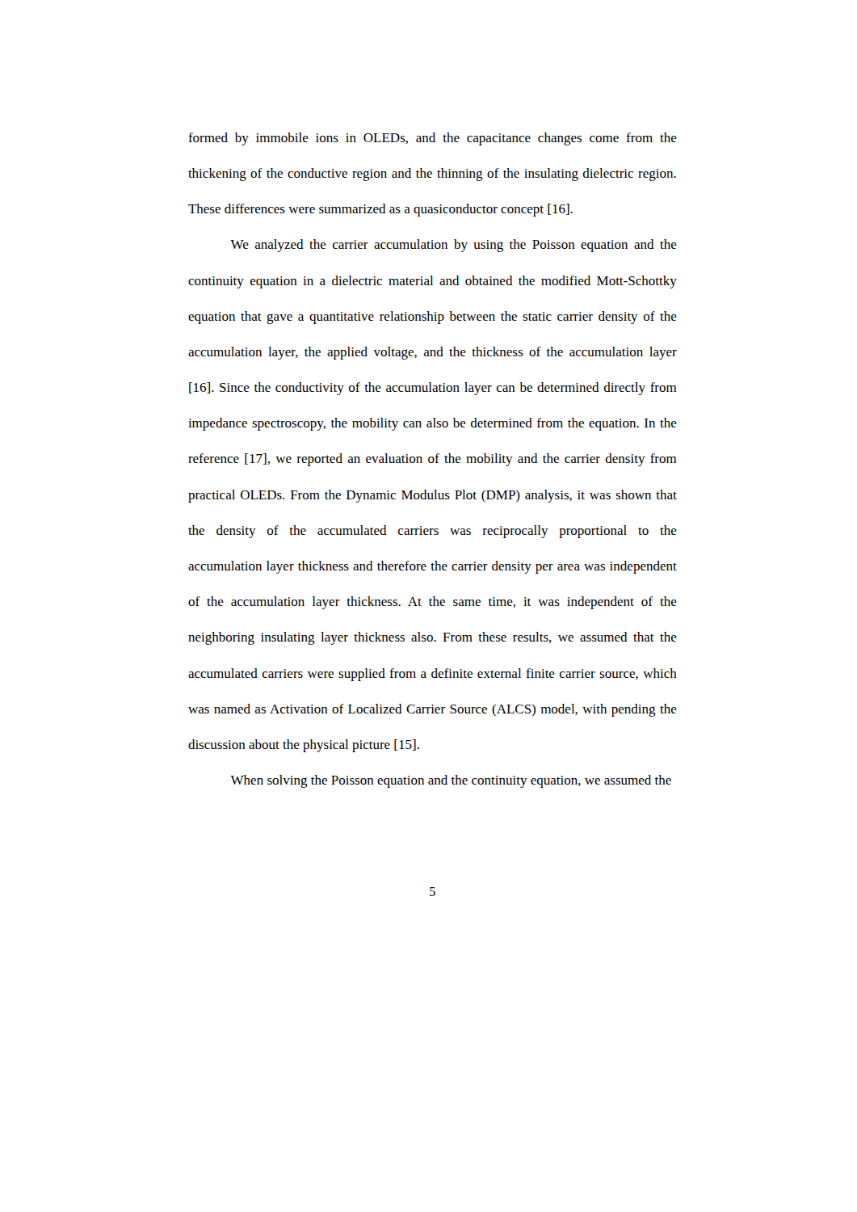formed by immobile ions in OLEDs, and the capacitance changes come from the thickening of the conductive region and the thinning of the insulating dielectric region. These differences were summarized as a quasiconductor concept [16].
We analyzed the carrier accumulation by using the Poisson equation and the continuity equation in a dielectric material and obtained the modified Mott-Schottky equation that gave a quantitative relationship between the static carrier density of the accumulation layer, the applied voltage, and the thickness of the accumulation layer [16]. Since the conductivity of the accumulation layer can be determined directly from impedance spectroscopy, the mobility can also be determined from the equation. In the reference [17], we reported an evaluation of the mobility and the carrier density from practical OLEDs. From the Dynamic Modulus Plot (DMP) analysis, it was shown that the density of the accumulated carriers was reciprocally proportional to the accumulation layer thickness and therefore the carrier density per area was independent of the accumulation layer thickness. At the same time, it was independent of the neighboring insulating layer thickness also. From these results, we assumed that the accumulated carriers were supplied from a definite external finite carrier source, which was named as Activation of Localized Carrier Source (ALCS) model, with pending the discussion about the physical picture [15].
When solving the Poisson equation and the continuity equation, we assumed the
5